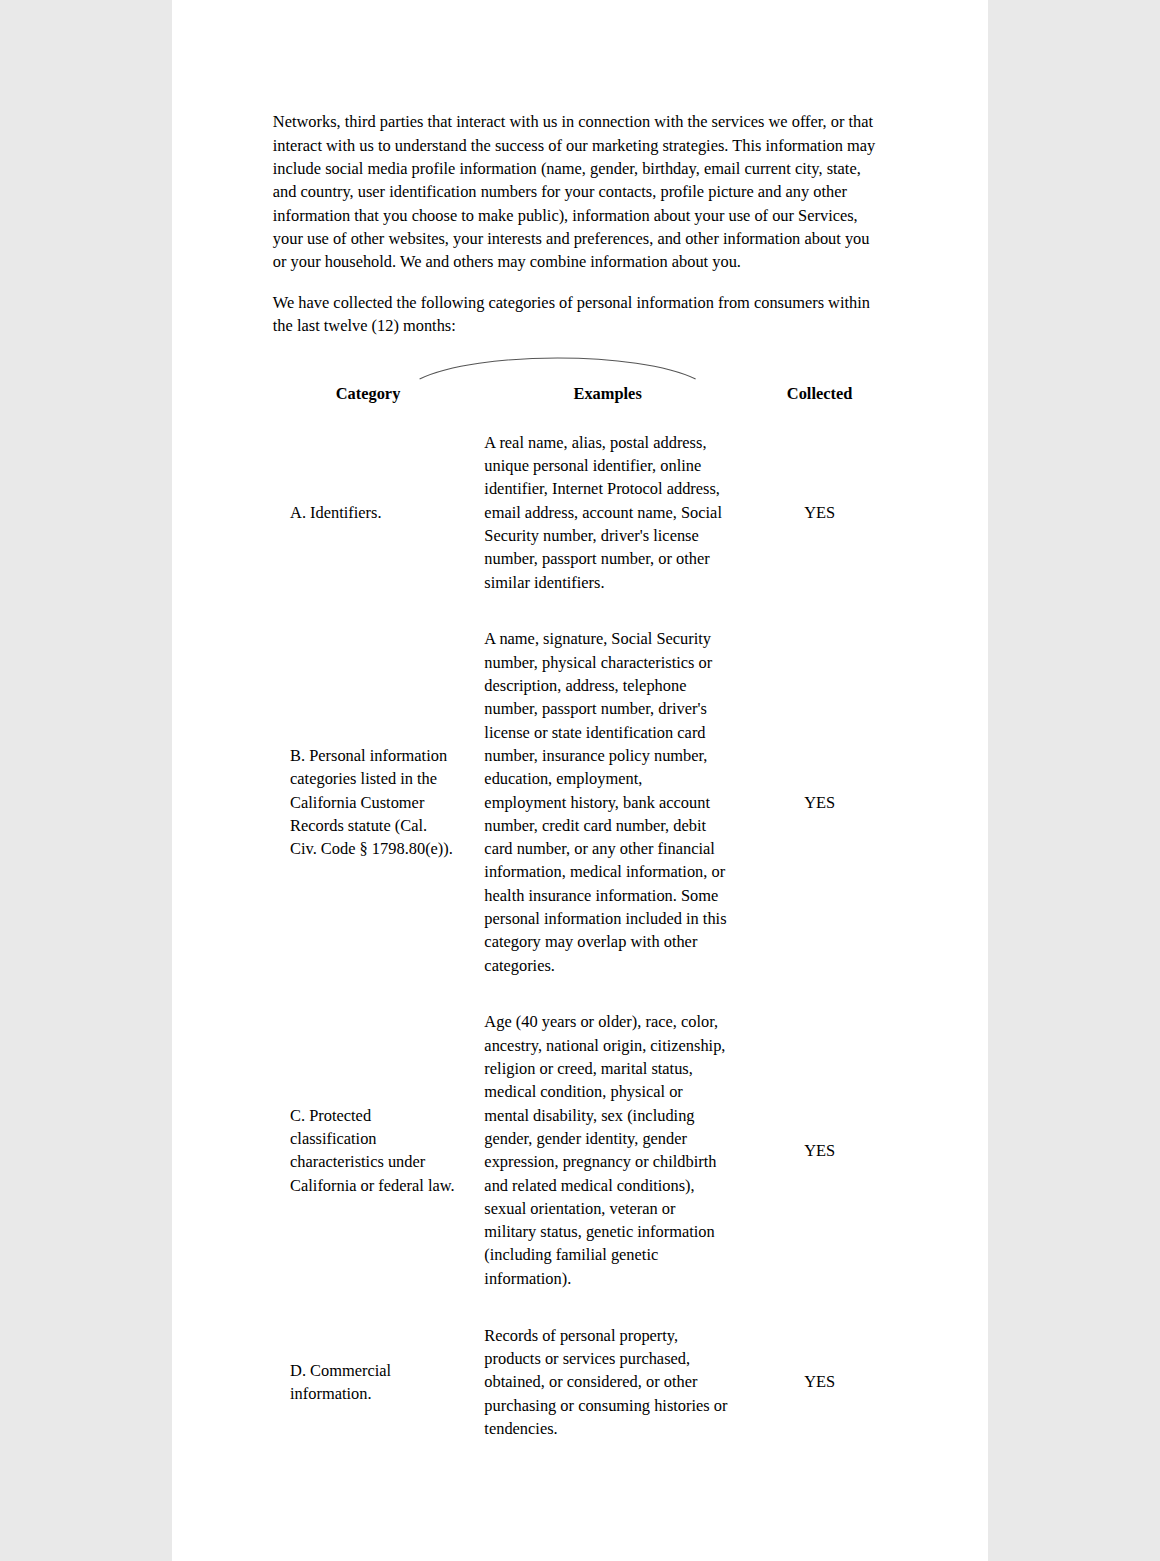Networks, third parties that interact with us in connection with the services we offer, or that interact with us to understand the success of our marketing strategies. This information may include social media profile information (name, gender, birthday, email current city, state, and country, user identification numbers for your contacts, profile picture and any other information that you choose to make public), information about your use of our Services, your use of other websites, your interests and preferences, and other information about you or your household. We and others may combine information about you.
We have collected the following categories of personal information from consumers within the last twelve (12) months:
| Category | Examples | Collected |
| --- | --- | --- |
| A. Identifiers. | A real name, alias, postal address, unique personal identifier, online identifier, Internet Protocol address, email address, account name, Social Security number, driver's license number, passport number, or other similar identifiers. | YES |
| B. Personal information categories listed in the California Customer Records statute (Cal. Civ. Code § 1798.80(e)). | A name, signature, Social Security number, physical characteristics or description, address, telephone number, passport number, driver's license or state identification card number, insurance policy number, education, employment, employment history, bank account number, credit card number, debit card number, or any other financial information, medical information, or health insurance information. Some personal information included in this category may overlap with other categories. | YES |
| C. Protected classification characteristics under California or federal law. | Age (40 years or older), race, color, ancestry, national origin, citizenship, religion or creed, marital status, medical condition, physical or mental disability, sex (including gender, gender identity, gender expression, pregnancy or childbirth and related medical conditions), sexual orientation, veteran or military status, genetic information (including familial genetic information). | YES |
| D. Commercial information. | Records of personal property, products or services purchased, obtained, or considered, or other purchasing or consuming histories or tendencies. | YES |